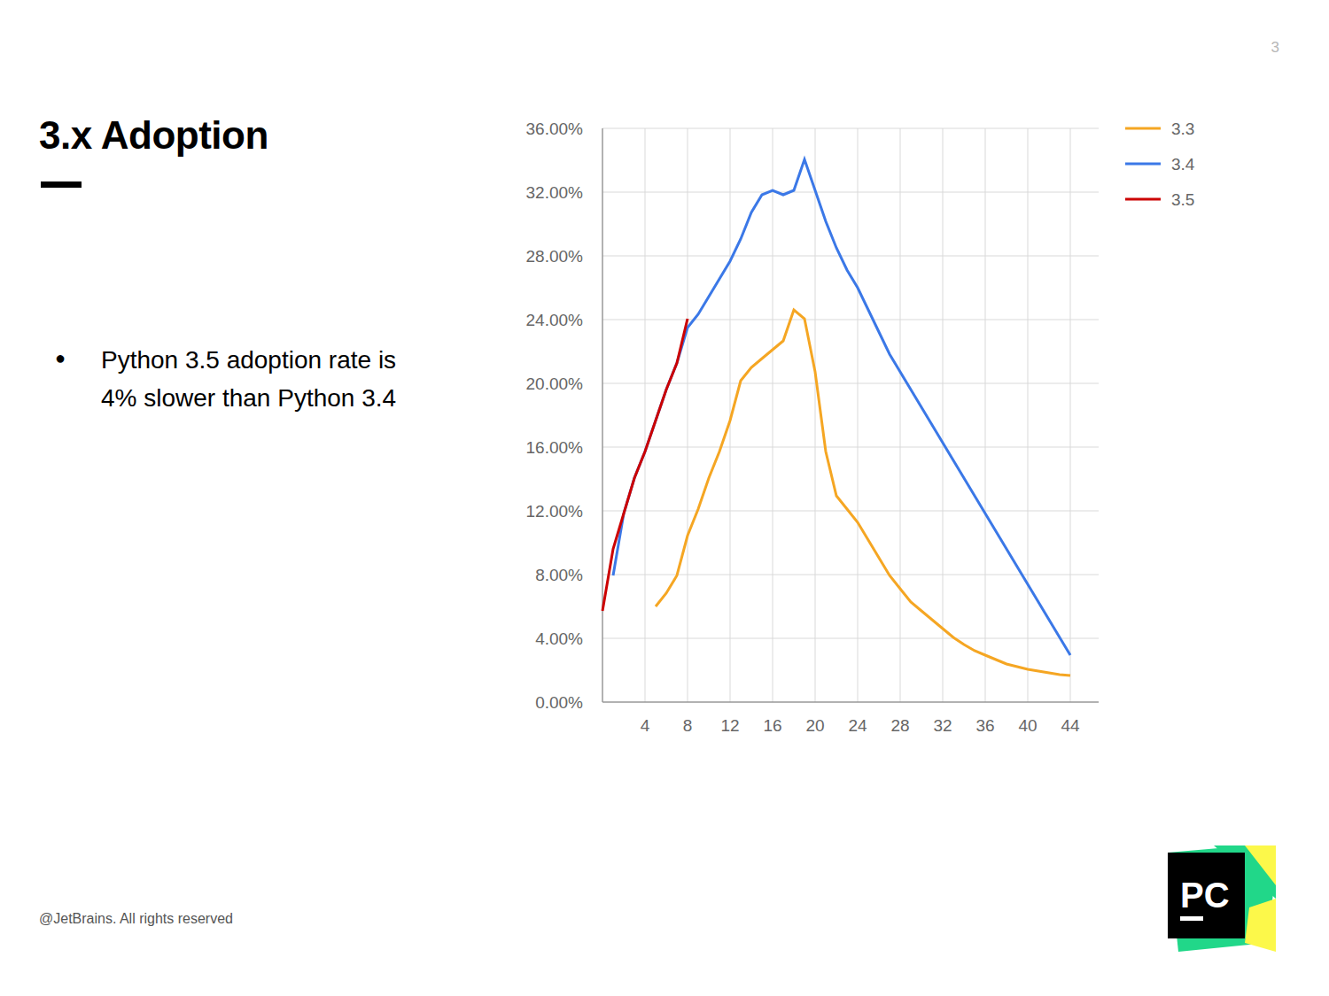3
3.x Adoption
Python 3.5 adoption rate is 4% slower than Python 3.4
@JetBrains. All rights reserved
36.00% 32.00% 28.00% 24.00% 20.00% 16.00% 12.00% 8.00% 4.00% 0.00% 4 8 12 16 20 24 28 32 36 40 44 3.3 3.4 3.5
PC